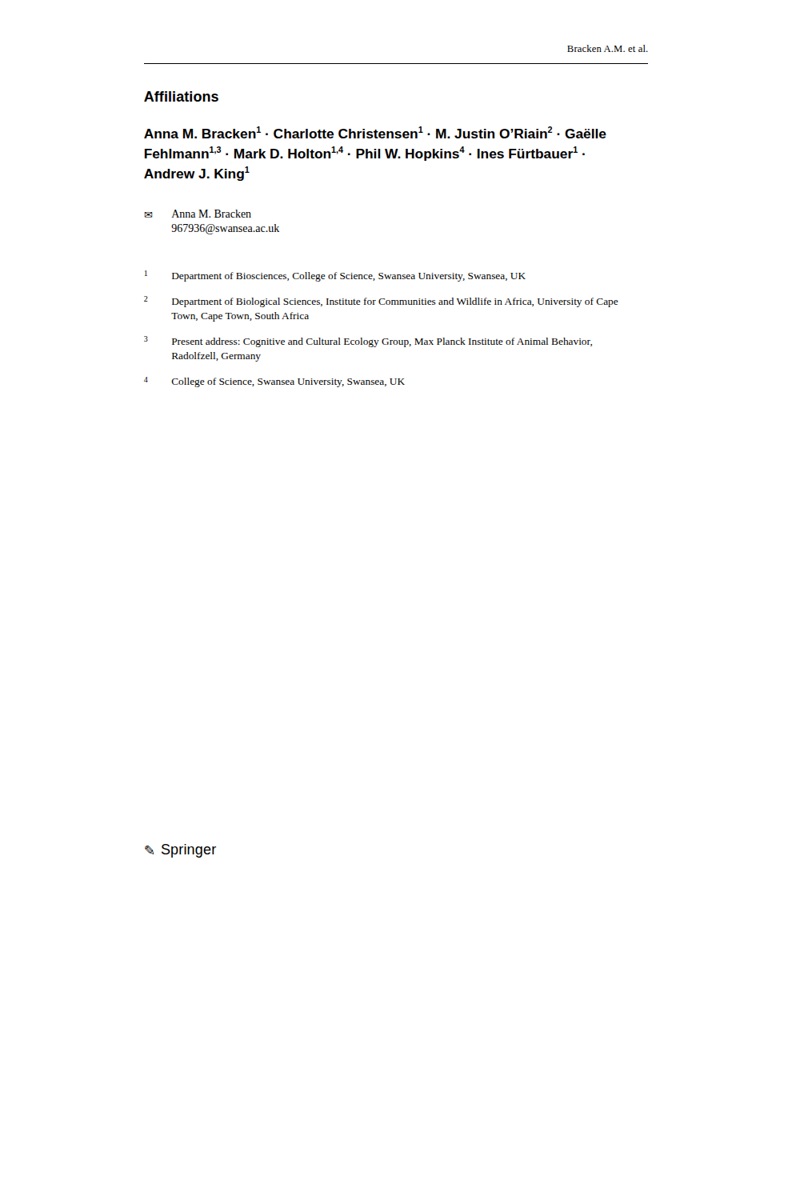Bracken A.M. et al.
Affiliations
Anna M. Bracken1 · Charlotte Christensen1 · M. Justin O’Riain2 · Gaëlle Fehlmann1,3 · Mark D. Holton1,4 · Phil W. Hopkins4 · Ines Fürtbauer1 · Andrew J. King1
✉
Anna M. Bracken
967936@swansea.ac.uk
1 Department of Biosciences, College of Science, Swansea University, Swansea, UK
2 Department of Biological Sciences, Institute for Communities and Wildlife in Africa, University of Cape Town, Cape Town, South Africa
3 Present address: Cognitive and Cultural Ecology Group, Max Planck Institute of Animal Behavior, Radolfzell, Germany
4 College of Science, Swansea University, Swansea, UK
✎ Springer